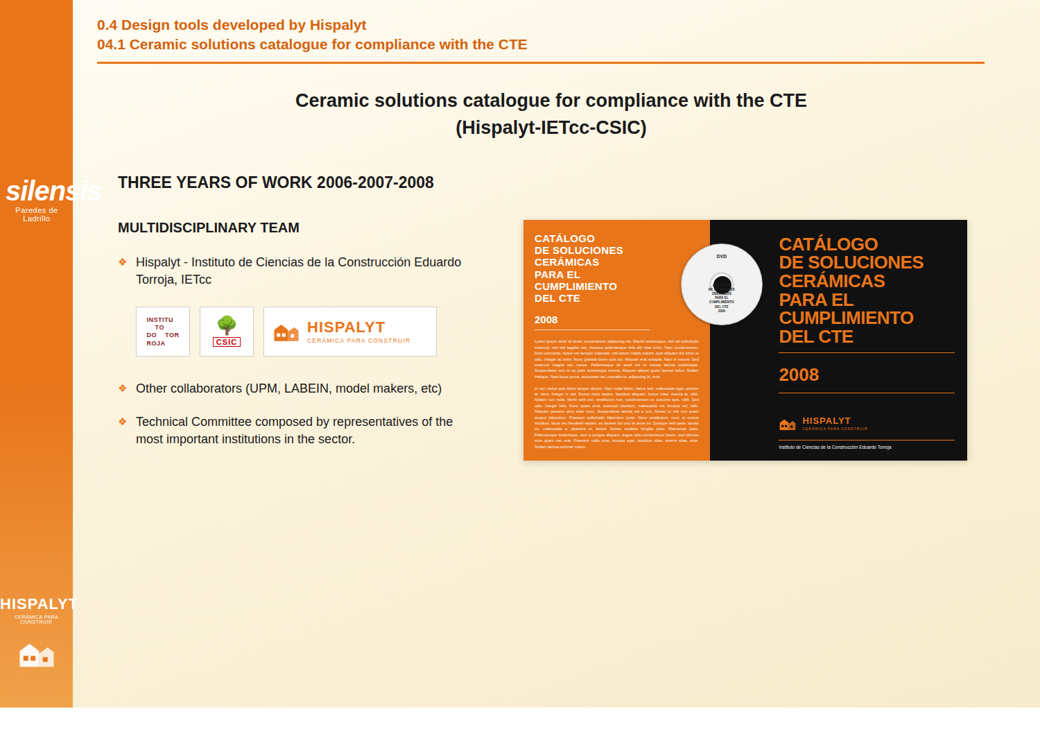silensis
Paredes de Ladrillo
HISPALYT
CERÁMICA PARA CONSTRUIR
0.4 Design tools developed by Hispalyt
04.1 Ceramic solutions catalogue for compliance with the CTE
Ceramic solutions catalogue for compliance with the CTE
(Hispalyt-IETcc-CSIC)
THREE YEARS OF WORK 2006-2007-2008
MULTIDISCIPLINARY TEAM
Hispalyt - Instituto de Ciencias de la Construcción Eduardo Torroja, IETcc
INSTITU
TO
DO TOR
ROJA
🌳
CSIC
HISPALYT
CERÁMICA PARA CONSTRUIR
Other collaborators (UPM, LABEIN, model makers, etc)
Technical Committee composed by representatives of the most important institutions in the sector.
CATÁLOGO
DE SOLUCIONES
CERÁMICAS
PARA EL
CUMPLIMIENTO
DEL CTE
2008
Lorem ipsum dolor sit amet, consectetuer adipiscing elit. Mauris scelerisque, nisl vel sollicitudin euismod, nisl nisl sagittis nisl, rhoncus pellentesque felis elit vitae enim. Nam condimentum. Duis commodo, luctus vel semper vulputate, nisl ipsum mattis mauris, quis aliquam dui tortor et odio. Integer ac enim. Nunc gravida lorem quis dui. Aliquam erat volutpat. Nam in mauris. Sed euismod magna nec metus. Pellentesque sit amet est et massa lacinia scelerisque. Suspendisse non mi ac justo scelerisque viverra. Aliquam aliquet quam laoreet tellus. Nullam tristique. Nam lacus purus, accumsan vel, convallis ut, adipiscing id, eros.
In nec metus quis tellus tempor dictum. Nam nulla libero, varius sed, malesuada eget, pretium at, risus. Integer in nisl. Donec risus sapien, faucibus aliquam, luctus vitae, viverra at, nibh. Nullam non nulla. Morbi velit orci, vestibulum non, condimentum ut, posuere quis, nibh. Sed odio. Integer felis. Nunc quam urna, euismod interdum, malesuada vel, tempus vel, nibh. Aliquam posuere arcu vitae nunc. Suspendisse lacinia est a orci. Donec ut nisi non quam tempor bibendum. Praesent sollicitudin bibendum justo. Nunc vestibulum, nunc ut cursus tincidunt, lacus leo hendrerit sapien, eu laoreet dui orci sit amet mi. Quisque velit pede, iaculis eu, malesuada a, pharetra et, lectus. Donec sodales fringilla justo. Maecenas justo. Pellentesque scelerisque, sem a congue aliquam, augue odio consectetuer lorem, sed ultricies eros quam nec erat. Praesent nulla urna, tempus eget, faucibus vitae, viverra vitae, ante. Nullam lacinia pulvinar metus.
DVD
CATÁLOGO
DE SOLUCIONES
CERÁMICAS
PARA EL
CUMPLIMIENTO
DEL CTE
2008
CATÁLOGO
DE SOLUCIONES
CERÁMICAS
PARA EL
CUMPLIMIENTO
DEL CTE
2008
HISPALYT
CERÁMICA PARA CONSTRUIR
Instituto de Ciencias de la Construcción Eduardo Torroja